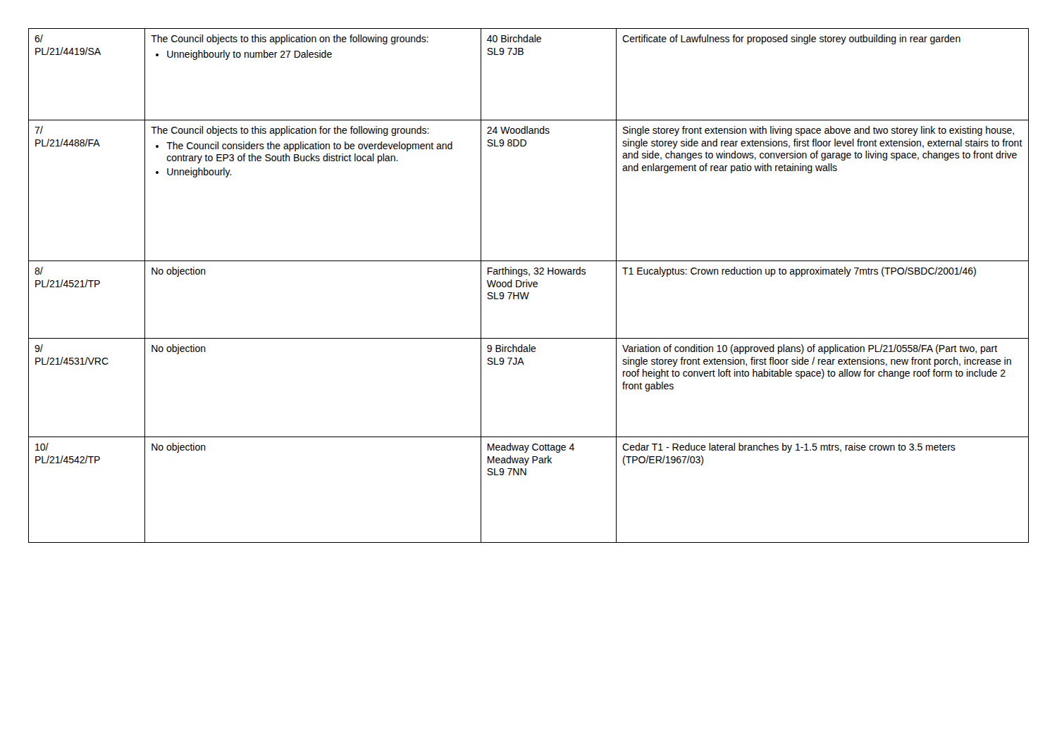| 6/ PL/21/4419/SA | The Council objects to this application on the following grounds: Unneighbourly to number 27 Daleside | 40 Birchdale SL9 7JB | Certificate of Lawfulness for proposed single storey outbuilding in rear garden |
| 7/ PL/21/4488/FA | The Council objects to this application for the following grounds: The Council considers the application to be overdevelopment and contrary to EP3 of the South Bucks district local plan. Unneighbourly. | 24 Woodlands SL9 8DD | Single storey front extension with living space above and two storey link to existing house, single storey side and rear extensions, first floor level front extension, external stairs to front and side, changes to windows, conversion of garage to living space, changes to front drive and enlargement of rear patio with retaining walls |
| 8/ PL/21/4521/TP | No objection | Farthings, 32 Howards Wood Drive SL9 7HW | T1 Eucalyptus: Crown reduction up to approximately 7mtrs (TPO/SBDC/2001/46) |
| 9/ PL/21/4531/VRC | No objection | 9 Birchdale SL9 7JA | Variation of condition 10 (approved plans) of application PL/21/0558/FA (Part two, part single storey front extension, first floor side / rear extensions, new front porch, increase in roof height to convert loft into habitable space) to allow for change roof form to include 2 front gables |
| 10/ PL/21/4542/TP | No objection | Meadway Cottage 4 Meadway Park SL9 7NN | Cedar T1 - Reduce lateral branches by 1-1.5 mtrs, raise crown to 3.5 meters (TPO/ER/1967/03) |